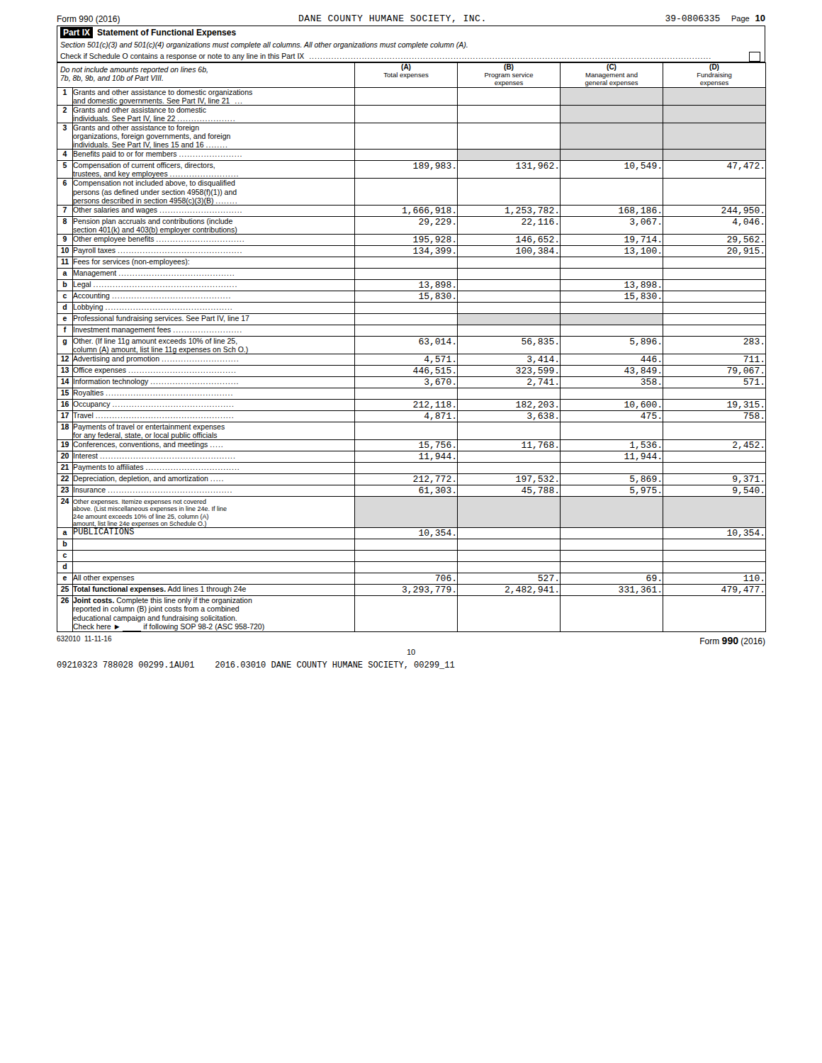Form 990 (2016)
DANE COUNTY HUMANE SOCIETY, INC.
39-0806335 Page 10
Part IXStatement of Functional Expenses
Section 501(c)(3) and 501(c)(4) organizations must complete all columns. All other organizations must complete column (A).
Check if Schedule O contains a response or note to any line in this Part IX .................................................................................................................................................
| Do not include amounts reported on lines 6b, 7b, 8b, 9b, and 10b of Part VIII. | (A) Total expenses | (B) Program service expenses | (C) Management and general expenses | (D) Fundraising expenses |
| 1 | Grants and other assistance to domestic organizations and domestic governments. See Part IV, line 21 ... | | | | |
| 2 | Grants and other assistance to domestic individuals. See Part IV, line 22 ..................... | | | | |
| 3 | Grants and other assistance to foreign organizations, foreign governments, and foreign individuals. See Part IV, lines 15 and 16 ........ | | | | |
| 4 | Benefits paid to or for members ....................... | | | | |
| 5 | Compensation of current officers, directors, trustees, and key employees ......................... | 189,983. | 131,962. | 10,549. | 47,472. |
| 6 | Compensation not included above, to disqualified persons (as defined under section 4958(f)(1)) and persons described in section 4958(c)(3)(B) ........ | | | | |
| 7 | Other salaries and wages .............................. | 1,666,918. | 1,253,782. | 168,186. | 244,950. |
| 8 | Pension plan accruals and contributions (include section 401(k) and 403(b) employer contributions) | 29,229. | 22,116. | 3,067. | 4,046. |
| 9 | Other employee benefits ................................ | 195,928. | 146,652. | 19,714. | 29,562. |
| 10 | Payroll taxes ............................................. | 134,399. | 100,384. | 13,100. | 20,915. |
| 11 | Fees for services (non-employees): | | | | |
| a | Management .......................................... | | | | |
| b | Legal .................................................... | 13,898. | | 13,898. | |
| c | Accounting ........................................... | 15,830. | | 15,830. | |
| d | Lobbying .............................................. | | | | |
| e | Professional fundraising services. See Part IV, line 17 | | | | |
| f | Investment management fees ......................... | | | | |
| g | Other. (If line 11g amount exceeds 10% of line 25, column (A) amount, list line 11g expenses on Sch O.) | 63,014. | 56,835. | 5,896. | 283. |
| 12 | Advertising and promotion ............................ | 4,571. | 3,414. | 446. | 711. |
| 13 | Office expenses ....................................... | 446,515. | 323,599. | 43,849. | 79,067. |
| 14 | Information technology ................................ | 3,670. | 2,741. | 358. | 571. |
| 15 | Royalties .............................................. | | | | |
| 16 | Occupancy ............................................ | 212,118. | 182,203. | 10,600. | 19,315. |
| 17 | Travel .................................................. | 4,871. | 3,638. | 475. | 758. |
| 18 | Payments of travel or entertainment expenses for any federal, state, or local public officials | | | | |
| 19 | Conferences, conventions, and meetings ..... | 15,756. | 11,768. | 1,536. | 2,452. |
| 20 | Interest ................................................. | 11,944. | | 11,944. | |
| 21 | Payments to affiliates .................................. | | | | |
| 22 | Depreciation, depletion, and amortization ..... | 212,772. | 197,532. | 5,869. | 9,371. |
| 23 | Insurance ............................................. | 61,303. | 45,788. | 5,975. | 9,540. |
| 24 | Other expenses. Itemize expenses not covered above. (List miscellaneous expenses in line 24e. If line 24e amount exceeds 10% of line 25, column (A) amount, list line 24e expenses on Schedule O.) | | | | |
| a | PUBLICATIONS | 10,354. | | | 10,354. |
| b | | | | | |
| c | | | | | |
| d | | | | | |
| e | All other expenses | 706. | 527. | 69. | 110. |
| 25 | Total functional expenses. Add lines 1 through 24e | 3,293,779. | 2,482,941. | 331,361. | 479,477. |
| 26 | Joint costs. Complete this line only if the organization reported in column (B) joint costs from a combined educational campaign and fundraising solicitation. Check here ► if following SOP 98-2 (ASC 958-720) | | | | |
632010 11-11-16
Form 990 (2016)
10
09210323 788028 00299.1AU01 2016.03010 DANE COUNTY HUMANE SOCIETY, 00299_11